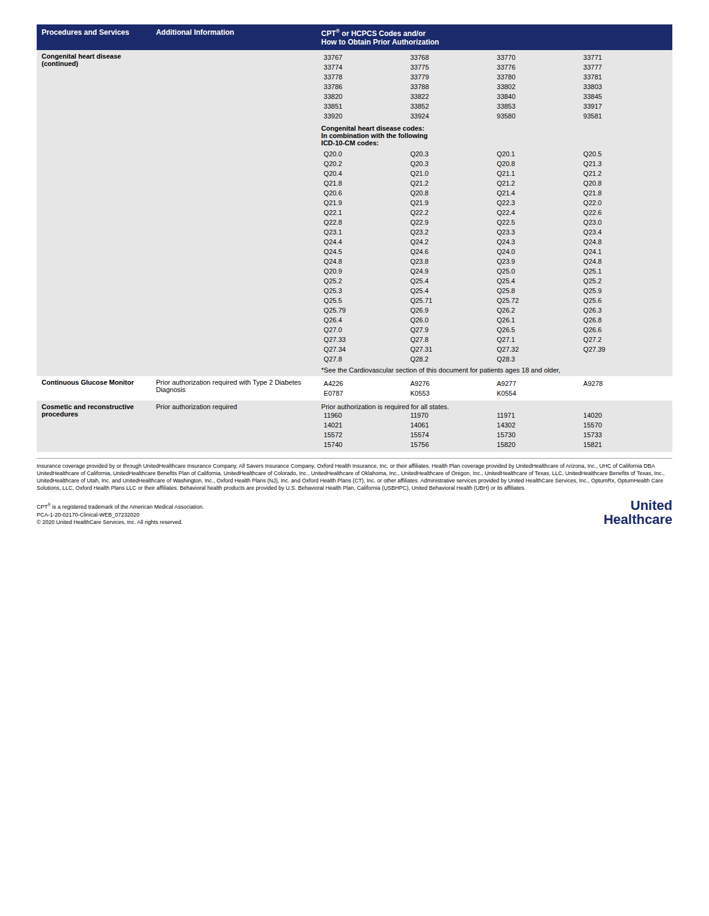| Procedures and Services | Additional Information | CPT ® or HCPCS Codes and/or How to Obtain Prior Authorization |
| --- | --- | --- |
| Congenital heart disease (continued) | | / 33767 / 33768 / 33770 / 33771 / / 33774 / 33775 / 33776 / 33777 / / 33778 / 33779 / 33780 / 33781 / / 33786 / 33788 / 33802 / 33803 / / 33820 / 33822 / 33840 / 33845 / / 33851 / 33852 / 33853 / 33917 / / 33920 / 33924 / 93580 / 93581 / Congenital heart disease codes: In combination with the following ICD-10-CM codes: / Q20.0 / Q20.3 / Q20.1 / Q20.5 / / Q20.2 / Q20.3 / Q20.8 / Q21.3 / / Q20.4 / Q21.0 / Q21.1 / Q21.2 / / Q21.8 / Q21.2 / Q21.2 / Q20.8 / / Q20.6 / Q20.8 / Q21.4 / Q21.8 / / Q21.9 / Q21.9 / Q22.3 / Q22.0 / / Q22.1 / Q22.2 / Q22.4 / Q22.6 / / Q22.8 / Q22.9 / Q22.5 / Q23.0 / / Q23.1 / Q23.2 / Q23.3 / Q23.4 / / Q24.4 / Q24.2 / Q24.3 / Q24.8 / / Q24.5 / Q24.6 / Q24.0 / Q24.1 / / Q24.8 / Q23.8 / Q23.9 / Q24.8 / / Q20.9 / Q24.9 / Q25.0 / Q25.1 / / Q25.2 / Q25.4 / Q25.4 / Q25.2 / / Q25.3 / Q25.4 / Q25.8 / Q25.9 / / Q25.5 / Q25.71 / Q25.72 / Q25.6 / / Q25.79 / Q26.9 / Q26.2 / Q26.3 / / Q26.4 / Q26.0 / Q26.1 / Q26.8 / / Q27.0 / Q27.9 / Q26.5 / Q26.6 / / Q27.33 / Q27.8 / Q27.1 / Q27.2 / / Q27.34 / Q27.31 / Q27.32 / Q27.39 / / Q27.8 / Q28.2 / Q28.3 / / *See the Cardiovascular section of this document for patients ages 18 and older, |
| Continuous Glucose Monitor | Prior authorization required with Type 2 Diabetes Diagnosis | / A4226 / A9276 / A9277 / A9278 / / E0787 / K0553 / K0554 / / |
| Cosmetic and reconstructive procedures | Prior authorization required | Prior authorization is required for all states. / 11960 / 11970 / 11971 / 14020 / / 14021 / 14061 / 14302 / 15570 / / 15572 / 15574 / 15730 / 15733 / / 15740 / 15756 / 15820 / 15821 / |
Insurance coverage provided by or through UnitedHealthcare Insurance Company, All Savers Insurance Company, Oxford Health Insurance, Inc. or their affiliates. Health Plan coverage provided by UnitedHealthcare of Arizona, Inc., UHC of California DBA UnitedHealthcare of California, UnitedHealthcare Benefits Plan of California, UnitedHealthcare of Colorado, Inc., UnitedHealthcare of Oklahoma, Inc., UnitedHealthcare of Oregon, Inc., UnitedHealthcare of Texas, LLC, UnitedHealthcare Benefits of Texas, Inc., UnitedHealthcare of Utah, Inc. and UnitedHealthcare of Washington, Inc., Oxford Health Plans (NJ), Inc. and Oxford Health Plans (CT), Inc. or other affiliates. Administrative services provided by United HealthCare Services, Inc., OptumRx, OptumHealth Care Solutions, LLC, Oxford Health Plans LLC or their affiliates. Behavioral health products are provided by U.S. Behavioral Health Plan, California (USBHPC), United Behavioral Health (UBH) or its affiliates.
CPT® is a registered trademark of the American Medical Association.
PCA-1-20-02170-Clinical-WEB_07232020
© 2020 United HealthCare Services, Inc. All rights reserved.
United
Healthcare